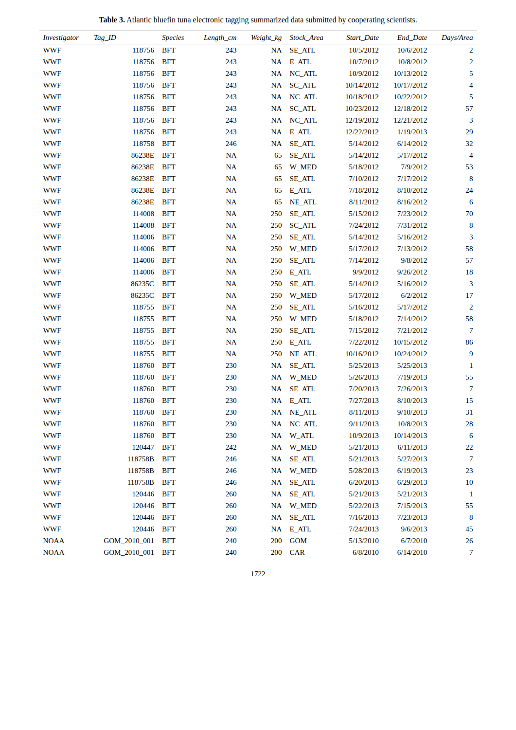Table 3. Atlantic bluefin tuna electronic tagging summarized data submitted by cooperating scientists.
| Investigator | Tag_ID | Species | Length_cm | Weight_kg | Stock_Area | Start_Date | End_Date | Days/Area |
| --- | --- | --- | --- | --- | --- | --- | --- | --- |
| WWF | 118756 | BFT | 243 | NA | SE_ATL | 10/5/2012 | 10/6/2012 | 2 |
| WWF | 118756 | BFT | 243 | NA | E_ATL | 10/7/2012 | 10/8/2012 | 2 |
| WWF | 118756 | BFT | 243 | NA | NC_ATL | 10/9/2012 | 10/13/2012 | 5 |
| WWF | 118756 | BFT | 243 | NA | SC_ATL | 10/14/2012 | 10/17/2012 | 4 |
| WWF | 118756 | BFT | 243 | NA | NC_ATL | 10/18/2012 | 10/22/2012 | 5 |
| WWF | 118756 | BFT | 243 | NA | SC_ATL | 10/23/2012 | 12/18/2012 | 57 |
| WWF | 118756 | BFT | 243 | NA | NC_ATL | 12/19/2012 | 12/21/2012 | 3 |
| WWF | 118756 | BFT | 243 | NA | E_ATL | 12/22/2012 | 1/19/2013 | 29 |
| WWF | 118758 | BFT | 246 | NA | SE_ATL | 5/14/2012 | 6/14/2012 | 32 |
| WWF | 86238E | BFT | NA | 65 | SE_ATL | 5/14/2012 | 5/17/2012 | 4 |
| WWF | 86238E | BFT | NA | 65 | W_MED | 5/18/2012 | 7/9/2012 | 53 |
| WWF | 86238E | BFT | NA | 65 | SE_ATL | 7/10/2012 | 7/17/2012 | 8 |
| WWF | 86238E | BFT | NA | 65 | E_ATL | 7/18/2012 | 8/10/2012 | 24 |
| WWF | 86238E | BFT | NA | 65 | NE_ATL | 8/11/2012 | 8/16/2012 | 6 |
| WWF | 114008 | BFT | NA | 250 | SE_ATL | 5/15/2012 | 7/23/2012 | 70 |
| WWF | 114008 | BFT | NA | 250 | SC_ATL | 7/24/2012 | 7/31/2012 | 8 |
| WWF | 114006 | BFT | NA | 250 | SE_ATL | 5/14/2012 | 5/16/2012 | 3 |
| WWF | 114006 | BFT | NA | 250 | W_MED | 5/17/2012 | 7/13/2012 | 58 |
| WWF | 114006 | BFT | NA | 250 | SE_ATL | 7/14/2012 | 9/8/2012 | 57 |
| WWF | 114006 | BFT | NA | 250 | E_ATL | 9/9/2012 | 9/26/2012 | 18 |
| WWF | 86235C | BFT | NA | 250 | SE_ATL | 5/14/2012 | 5/16/2012 | 3 |
| WWF | 86235C | BFT | NA | 250 | W_MED | 5/17/2012 | 6/2/2012 | 17 |
| WWF | 118755 | BFT | NA | 250 | SE_ATL | 5/16/2012 | 5/17/2012 | 2 |
| WWF | 118755 | BFT | NA | 250 | W_MED | 5/18/2012 | 7/14/2012 | 58 |
| WWF | 118755 | BFT | NA | 250 | SE_ATL | 7/15/2012 | 7/21/2012 | 7 |
| WWF | 118755 | BFT | NA | 250 | E_ATL | 7/22/2012 | 10/15/2012 | 86 |
| WWF | 118755 | BFT | NA | 250 | NE_ATL | 10/16/2012 | 10/24/2012 | 9 |
| WWF | 118760 | BFT | 230 | NA | SE_ATL | 5/25/2013 | 5/25/2013 | 1 |
| WWF | 118760 | BFT | 230 | NA | W_MED | 5/26/2013 | 7/19/2013 | 55 |
| WWF | 118760 | BFT | 230 | NA | SE_ATL | 7/20/2013 | 7/26/2013 | 7 |
| WWF | 118760 | BFT | 230 | NA | E_ATL | 7/27/2013 | 8/10/2013 | 15 |
| WWF | 118760 | BFT | 230 | NA | NE_ATL | 8/11/2013 | 9/10/2013 | 31 |
| WWF | 118760 | BFT | 230 | NA | NC_ATL | 9/11/2013 | 10/8/2013 | 28 |
| WWF | 118760 | BFT | 230 | NA | W_ATL | 10/9/2013 | 10/14/2013 | 6 |
| WWF | 120447 | BFT | 242 | NA | W_MED | 5/21/2013 | 6/11/2013 | 22 |
| WWF | 118758B | BFT | 246 | NA | SE_ATL | 5/21/2013 | 5/27/2013 | 7 |
| WWF | 118758B | BFT | 246 | NA | W_MED | 5/28/2013 | 6/19/2013 | 23 |
| WWF | 118758B | BFT | 246 | NA | SE_ATL | 6/20/2013 | 6/29/2013 | 10 |
| WWF | 120446 | BFT | 260 | NA | SE_ATL | 5/21/2013 | 5/21/2013 | 1 |
| WWF | 120446 | BFT | 260 | NA | W_MED | 5/22/2013 | 7/15/2013 | 55 |
| WWF | 120446 | BFT | 260 | NA | SE_ATL | 7/16/2013 | 7/23/2013 | 8 |
| WWF | 120446 | BFT | 260 | NA | E_ATL | 7/24/2013 | 9/6/2013 | 45 |
| NOAA | GOM_2010_001 | BFT | 240 | 200 | GOM | 5/13/2010 | 6/7/2010 | 26 |
| NOAA | GOM_2010_001 | BFT | 240 | 200 | CAR | 6/8/2010 | 6/14/2010 | 7 |
1722